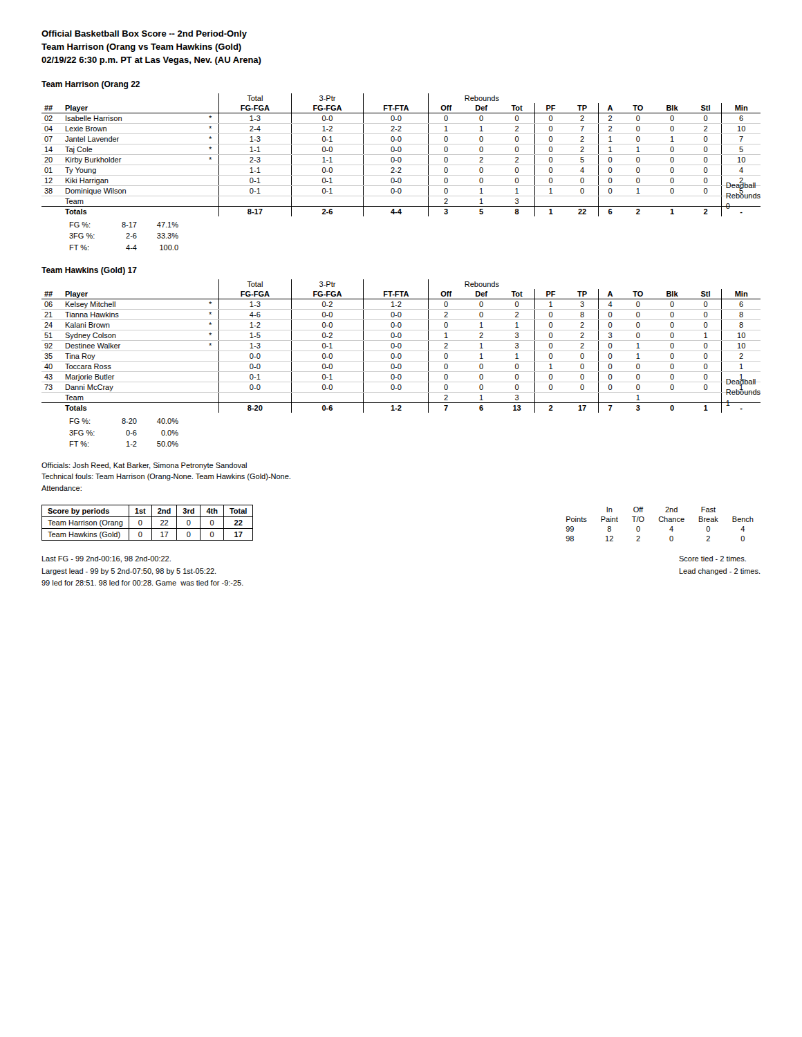Official Basketball Box Score -- 2nd Period-Only
Team Harrison (Orang vs Team Hawkins (Gold)
02/19/22 6:30 p.m. PT at Las Vegas, Nev. (AU Arena)
Team Harrison (Orang 22
| | | | Total | 3-Ptr | | Rebounds | |
| --- | --- | --- | --- | --- | --- | --- | --- |
| ## | Player | | FG-FGA | FG-FGA | FT-FTA | Off | Def | Tot | PF | TP | A | TO | Blk | Stl | Min |
| 02 | Isabelle Harrison | * | 1-3 | 0-0 | 0-0 | 0 | 0 | 0 | 0 | 2 | 2 | 0 | 0 | 0 | 6 |
| 04 | Lexie Brown | * | 2-4 | 1-2 | 2-2 | 1 | 1 | 2 | 0 | 7 | 2 | 0 | 0 | 2 | 10 |
| 07 | Jantel Lavender | * | 1-3 | 0-1 | 0-0 | 0 | 0 | 0 | 0 | 2 | 1 | 0 | 1 | 0 | 7 |
| 14 | Taj Cole | * | 1-1 | 0-0 | 0-0 | 0 | 0 | 0 | 0 | 2 | 1 | 1 | 0 | 0 | 5 |
| 20 | Kirby Burkholder | * | 2-3 | 1-1 | 0-0 | 0 | 2 | 2 | 0 | 5 | 0 | 0 | 0 | 0 | 10 |
| 01 | Ty Young | | 1-1 | 0-0 | 2-2 | 0 | 0 | 0 | 0 | 4 | 0 | 0 | 0 | 0 | 4 |
| 12 | Kiki Harrigan | | 0-1 | 0-1 | 0-0 | 0 | 0 | 0 | 0 | 0 | 0 | 0 | 0 | 0 | 2 |
| 38 | Dominique Wilson | | 0-1 | 0-1 | 0-0 | 0 | 1 | 1 | 1 | 0 | 0 | 1 | 0 | 0 | 5 |
| | Team | | | | | 2 | 1 | 3 | | | | | | | |
| | Totals | | 8-17 | 2-6 | 4-4 | 3 | 5 | 8 | 1 | 22 | 6 | 2 | 1 | 2 | - |
Deadball
Rebounds
0
FG %: 8-1747.1%
3FG %: 2-633.3%
FT %: 4-4100.0
Team Hawkins (Gold) 17
| | | | Total | 3-Ptr | | Rebounds | |
| --- | --- | --- | --- | --- | --- | --- | --- |
| ## | Player | | FG-FGA | FG-FGA | FT-FTA | Off | Def | Tot | PF | TP | A | TO | Blk | Stl | Min |
| 06 | Kelsey Mitchell | * | 1-3 | 0-2 | 1-2 | 0 | 0 | 0 | 1 | 3 | 4 | 0 | 0 | 0 | 6 |
| 21 | Tianna Hawkins | * | 4-6 | 0-0 | 0-0 | 2 | 0 | 2 | 0 | 8 | 0 | 0 | 0 | 0 | 8 |
| 24 | Kalani Brown | * | 1-2 | 0-0 | 0-0 | 0 | 1 | 1 | 0 | 2 | 0 | 0 | 0 | 0 | 8 |
| 51 | Sydney Colson | * | 1-5 | 0-2 | 0-0 | 1 | 2 | 3 | 0 | 2 | 3 | 0 | 0 | 1 | 10 |
| 92 | Destinee Walker | * | 1-3 | 0-1 | 0-0 | 2 | 1 | 3 | 0 | 2 | 0 | 1 | 0 | 0 | 10 |
| 35 | Tina Roy | | 0-0 | 0-0 | 0-0 | 0 | 1 | 1 | 0 | 0 | 0 | 1 | 0 | 0 | 2 |
| 40 | Toccara Ross | | 0-0 | 0-0 | 0-0 | 0 | 0 | 0 | 1 | 0 | 0 | 0 | 0 | 0 | 1 |
| 43 | Marjorie Butler | | 0-1 | 0-1 | 0-0 | 0 | 0 | 0 | 0 | 0 | 0 | 0 | 0 | 0 | 1 |
| 73 | Danni McCray | | 0-0 | 0-0 | 0-0 | 0 | 0 | 0 | 0 | 0 | 0 | 0 | 0 | 0 | 1 |
| | Team | | | | | 2 | 1 | 3 | | | | 1 | | | |
| | Totals | | 8-20 | 0-6 | 1-2 | 7 | 6 | 13 | 2 | 17 | 7 | 3 | 0 | 1 | - |
Deadball
Rebounds
1
FG %: 8-2040.0%
3FG %: 0-60.0%
FT %: 1-250.0%
Officials: Josh Reed, Kat Barker, Simona Petronyte Sandoval
Technical fouls: Team Harrison (Orang-None. Team Hawkins (Gold)-None.
Attendance:
| Score by periods | 1st | 2nd | 3rd | 4th | Total |
| --- | --- | --- | --- | --- | --- |
| Team Harrison (Orang | 0 | 22 | 0 | 0 | 22 |
| Team Hawkins (Gold) | 0 | 17 | 0 | 0 | 17 |
| | In | Off | 2nd | Fast | |
| --- | --- | --- | --- | --- | --- |
| Points | Paint | T/O | Chance | Break | Bench |
| 99 | 8 | 0 | 4 | 0 | 4 |
| 98 | 12 | 2 | 0 | 2 | 0 |
Last FG - 99 2nd-00:16, 98 2nd-00:22.
Largest lead - 99 by 5 2nd-07:50, 98 by 5 1st-05:22.
99 led for 28:51. 98 led for 00:28. Game was tied for -9:-25.
Score tied - 2 times.
Lead changed - 2 times.